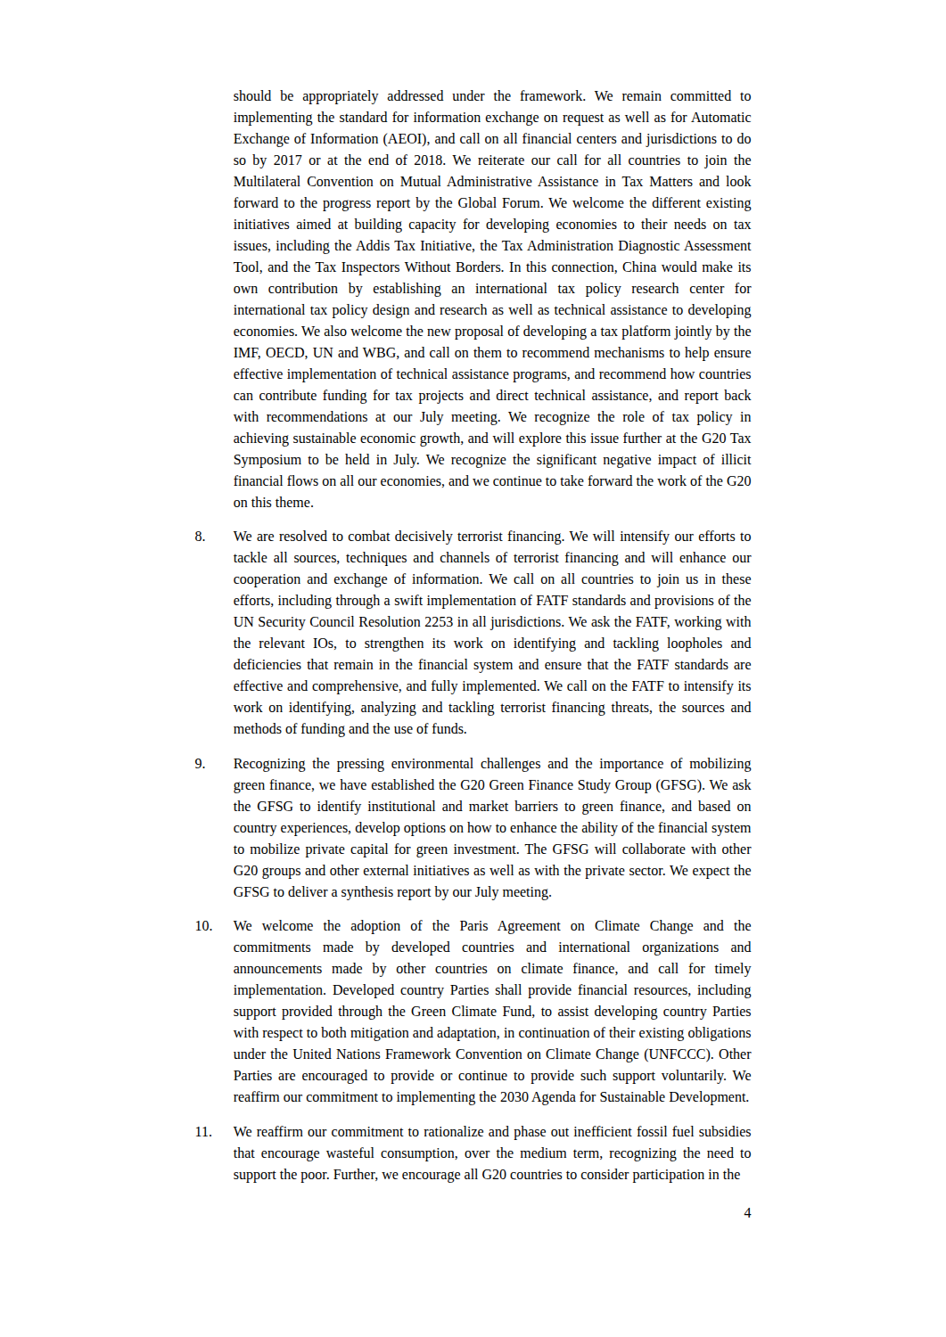should be appropriately addressed under the framework. We remain committed to implementing the standard for information exchange on request as well as for Automatic Exchange of Information (AEOI), and call on all financial centers and jurisdictions to do so by 2017 or at the end of 2018. We reiterate our call for all countries to join the Multilateral Convention on Mutual Administrative Assistance in Tax Matters and look forward to the progress report by the Global Forum. We welcome the different existing initiatives aimed at building capacity for developing economies to their needs on tax issues, including the Addis Tax Initiative, the Tax Administration Diagnostic Assessment Tool, and the Tax Inspectors Without Borders. In this connection, China would make its own contribution by establishing an international tax policy research center for international tax policy design and research as well as technical assistance to developing economies. We also welcome the new proposal of developing a tax platform jointly by the IMF, OECD, UN and WBG, and call on them to recommend mechanisms to help ensure effective implementation of technical assistance programs, and recommend how countries can contribute funding for tax projects and direct technical assistance, and report back with recommendations at our July meeting. We recognize the role of tax policy in achieving sustainable economic growth, and will explore this issue further at the G20 Tax Symposium to be held in July. We recognize the significant negative impact of illicit financial flows on all our economies, and we continue to take forward the work of the G20 on this theme.
We are resolved to combat decisively terrorist financing. We will intensify our efforts to tackle all sources, techniques and channels of terrorist financing and will enhance our cooperation and exchange of information. We call on all countries to join us in these efforts, including through a swift implementation of FATF standards and provisions of the UN Security Council Resolution 2253 in all jurisdictions. We ask the FATF, working with the relevant IOs, to strengthen its work on identifying and tackling loopholes and deficiencies that remain in the financial system and ensure that the FATF standards are effective and comprehensive, and fully implemented. We call on the FATF to intensify its work on identifying, analyzing and tackling terrorist financing threats, the sources and methods of funding and the use of funds.
Recognizing the pressing environmental challenges and the importance of mobilizing green finance, we have established the G20 Green Finance Study Group (GFSG). We ask the GFSG to identify institutional and market barriers to green finance, and based on country experiences, develop options on how to enhance the ability of the financial system to mobilize private capital for green investment. The GFSG will collaborate with other G20 groups and other external initiatives as well as with the private sector. We expect the GFSG to deliver a synthesis report by our July meeting.
We welcome the adoption of the Paris Agreement on Climate Change and the commitments made by developed countries and international organizations and announcements made by other countries on climate finance, and call for timely implementation. Developed country Parties shall provide financial resources, including support provided through the Green Climate Fund, to assist developing country Parties with respect to both mitigation and adaptation, in continuation of their existing obligations under the United Nations Framework Convention on Climate Change (UNFCCC). Other Parties are encouraged to provide or continue to provide such support voluntarily. We reaffirm our commitment to implementing the 2030 Agenda for Sustainable Development.
We reaffirm our commitment to rationalize and phase out inefficient fossil fuel subsidies that encourage wasteful consumption, over the medium term, recognizing the need to support the poor. Further, we encourage all G20 countries to consider participation in the
4